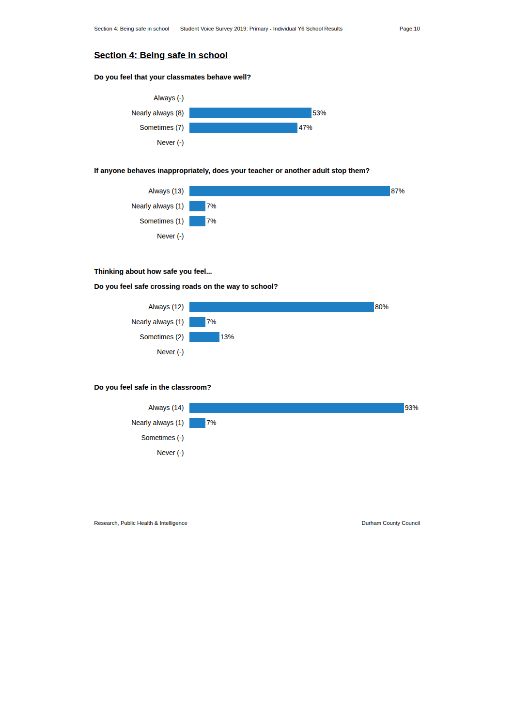Section 4: Being safe in school
Student Voice Survey 2019: Primary - Individual Y6 School Results
Page:10
Section 4: Being safe in school
Do you feel that your classmates behave well?
Always (-)
Nearly always (8)
53%
Sometimes (7)
47%
Never (-)
If anyone behaves inappropriately, does your teacher or another adult stop them?
Always (13)
87%
Nearly always (1)
7%
Sometimes (1)
7%
Never (-)
Thinking about how safe you feel...
Do you feel safe crossing roads on the way to school?
Always (12)
80%
Nearly always (1)
7%
Sometimes (2)
13%
Never (-)
Do you feel safe in the classroom?
Always (14)
93%
Nearly always (1)
7%
Sometimes (-)
Never (-)
Research, Public Health & Intelligence
Durham County Council